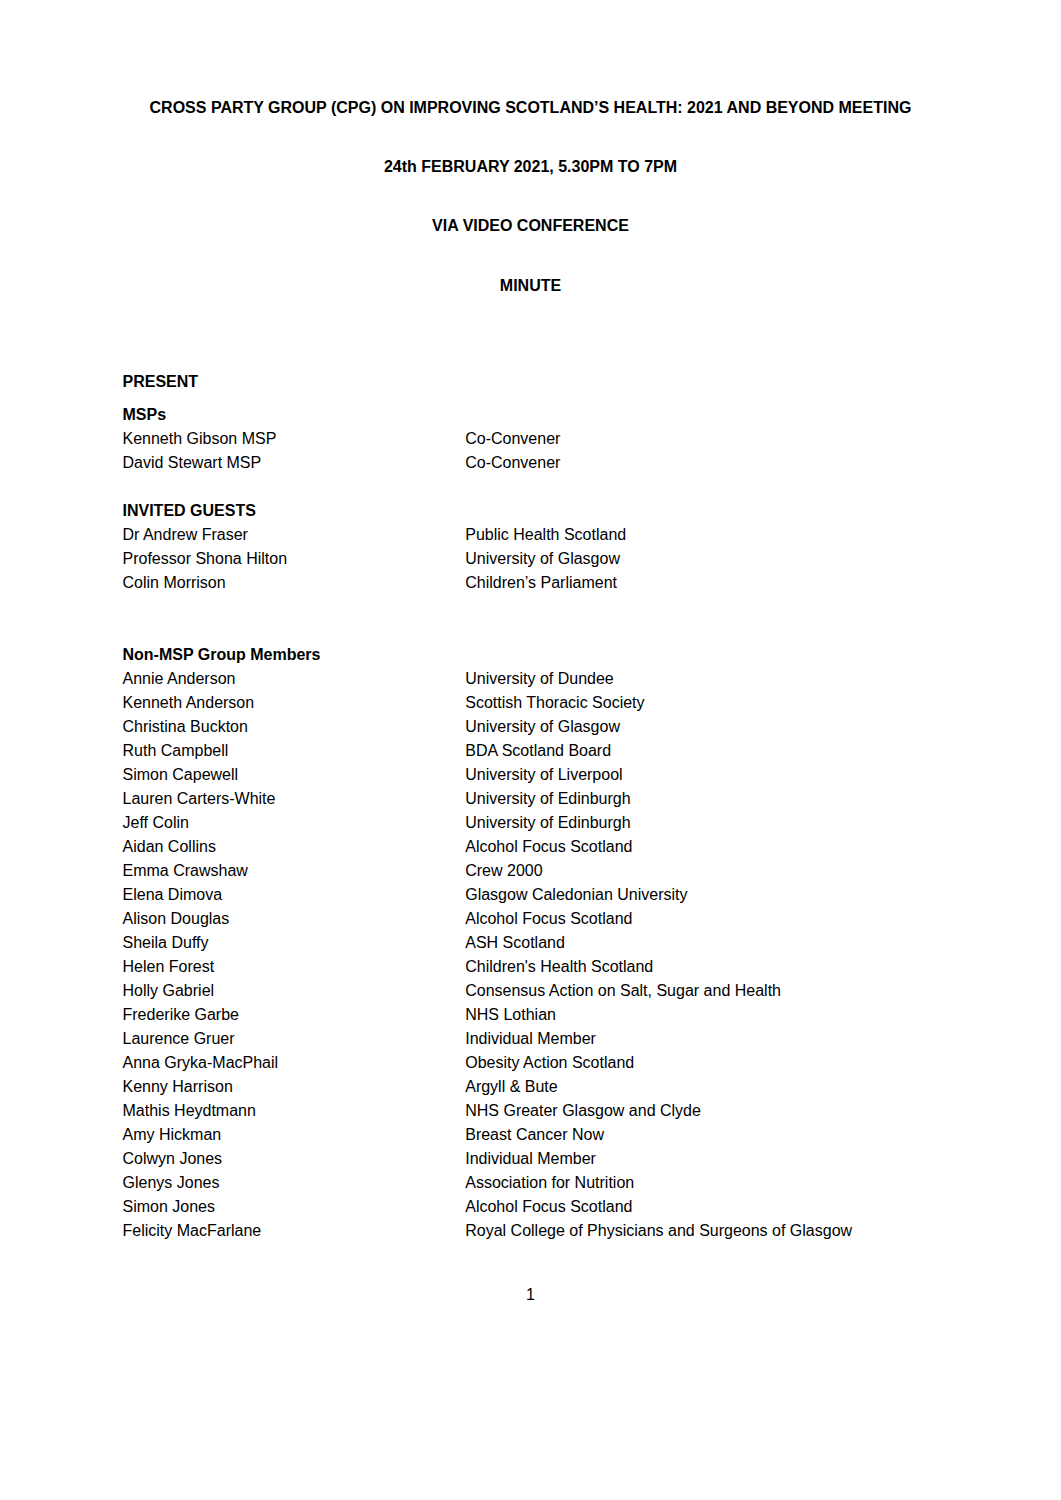CROSS PARTY GROUP (CPG) ON IMPROVING SCOTLAND’S HEALTH: 2021 AND BEYOND MEETING
24th FEBRUARY 2021, 5.30PM TO 7PM
VIA VIDEO CONFERENCE
MINUTE
PRESENT
MSPs
| Kenneth Gibson MSP | Co-Convener |
| David Stewart MSP | Co-Convener |
INVITED GUESTS
| Dr Andrew Fraser | Public Health Scotland |
| Professor Shona Hilton | University of Glasgow |
| Colin Morrison | Children’s Parliament |
Non-MSP Group Members
| Annie Anderson | University of Dundee |
| Kenneth Anderson | Scottish Thoracic Society |
| Christina Buckton | University of Glasgow |
| Ruth Campbell | BDA Scotland Board |
| Simon Capewell | University of Liverpool |
| Lauren Carters-White | University of Edinburgh |
| Jeff Colin | University of Edinburgh |
| Aidan Collins | Alcohol Focus Scotland |
| Emma Crawshaw | Crew 2000 |
| Elena Dimova | Glasgow Caledonian University |
| Alison Douglas | Alcohol Focus Scotland |
| Sheila Duffy | ASH Scotland |
| Helen Forest | Children's Health Scotland |
| Holly Gabriel | Consensus Action on Salt, Sugar and Health |
| Frederike Garbe | NHS Lothian |
| Laurence Gruer | Individual Member |
| Anna Gryka-MacPhail | Obesity Action Scotland |
| Kenny Harrison | Argyll & Bute |
| Mathis Heydtmann | NHS Greater Glasgow and Clyde |
| Amy Hickman | Breast Cancer Now |
| Colwyn Jones | Individual Member |
| Glenys Jones | Association for Nutrition |
| Simon Jones | Alcohol Focus Scotland |
| Felicity MacFarlane | Royal College of Physicians and Surgeons of Glasgow |
1